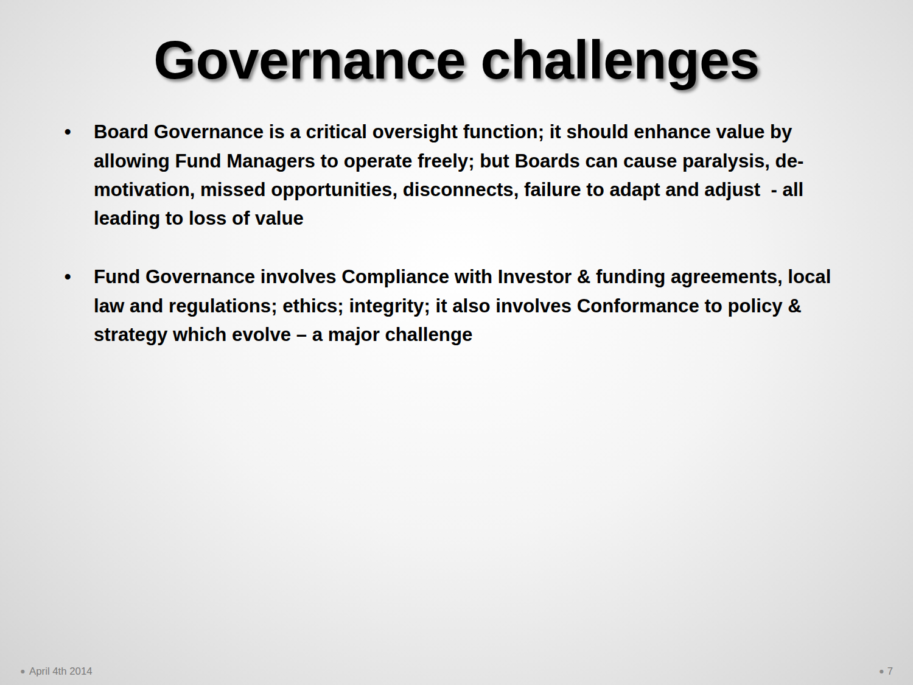Governance challenges
Board Governance is a critical oversight function; it should enhance value by allowing Fund Managers to operate freely; but Boards can cause paralysis, de-motivation, missed opportunities, disconnects, failure to adapt and adjust - all leading to loss of value
Fund Governance involves Compliance with Investor & funding agreements, local law and regulations; ethics; integrity; it also involves Conformance to policy & strategy which evolve – a major challenge
April 4th 2014 7